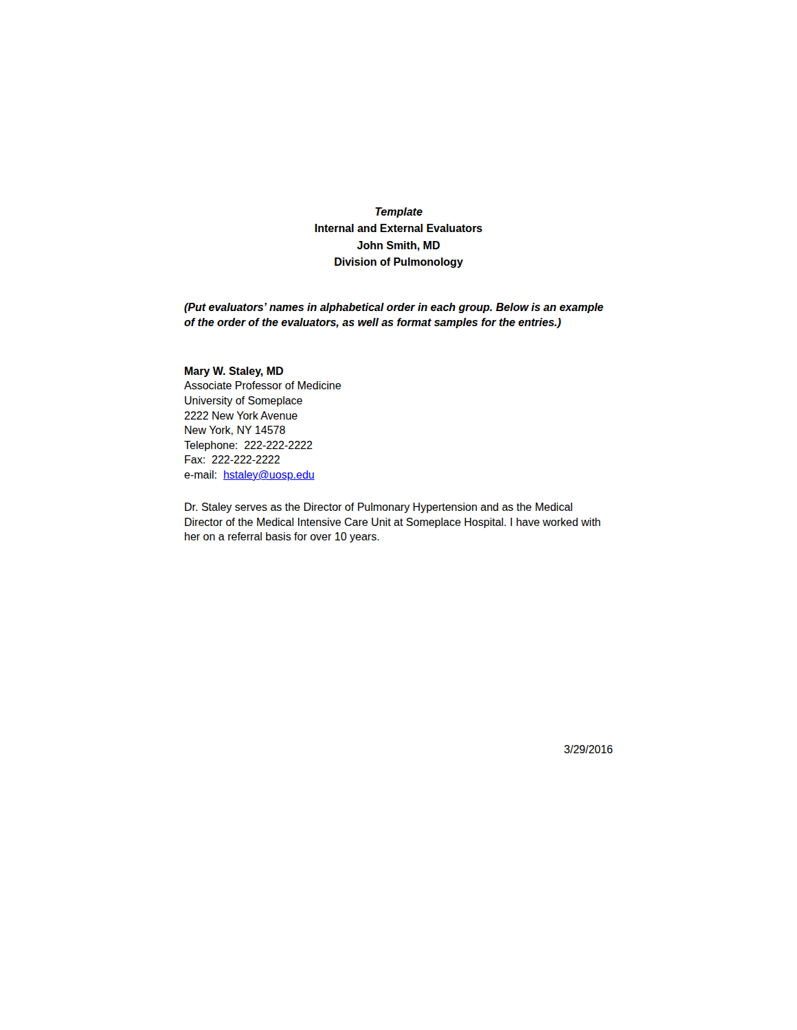Template
Internal and External Evaluators
John Smith, MD
Division of Pulmonology
(Put evaluators’ names in alphabetical order in each group. Below is an example of the order of the evaluators, as well as format samples for the entries.)
Mary W. Staley, MD
Associate Professor of Medicine
University of Someplace
2222 New York Avenue
New York, NY 14578
Telephone: 222-222-2222
Fax: 222-222-2222
e-mail: hstaley@uosp.edu
Dr. Staley serves as the Director of Pulmonary Hypertension and as the Medical Director of the Medical Intensive Care Unit at Someplace Hospital. I have worked with her on a referral basis for over 10 years.
3/29/2016